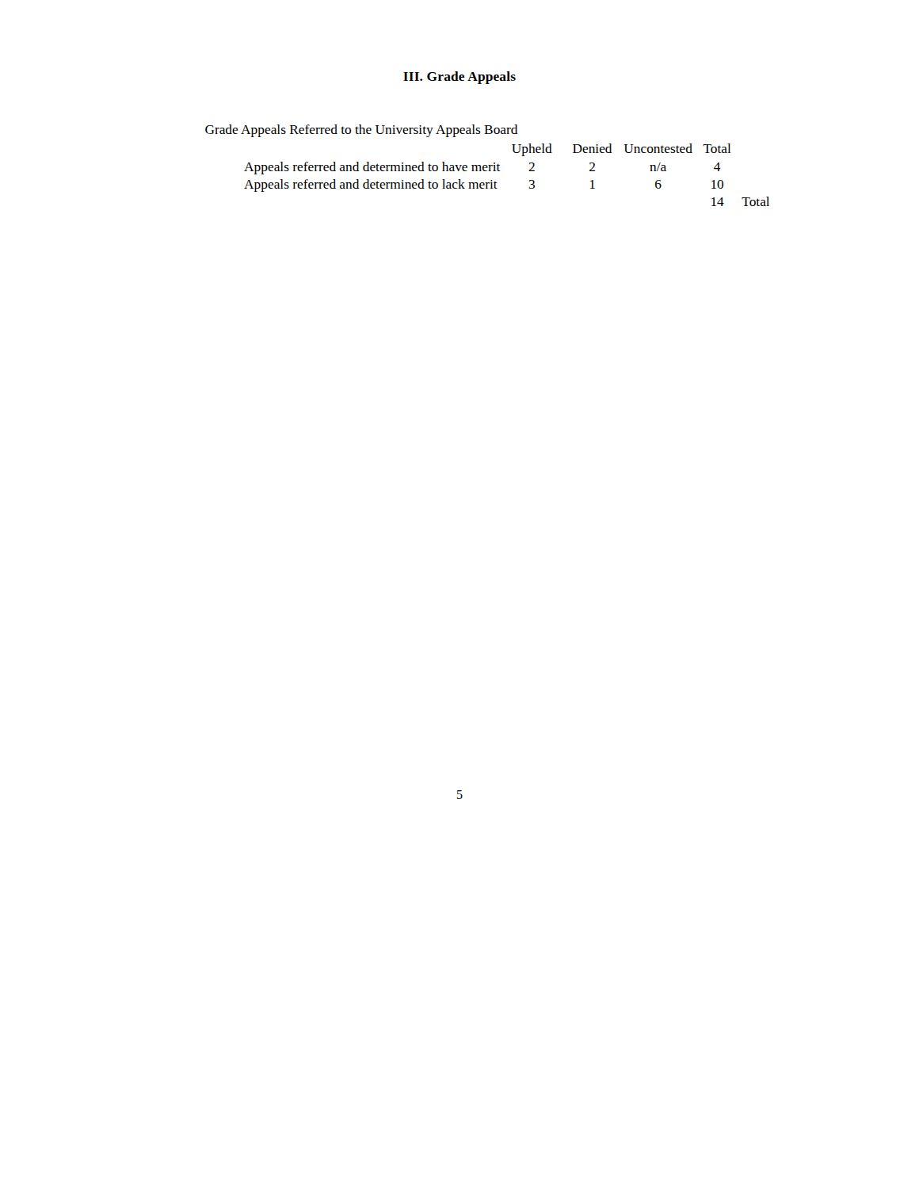III. Grade Appeals
Grade Appeals Referred to the University Appeals Board
| | Upheld | Denied | Uncontested | Total | |
| --- | --- | --- | --- | --- | --- |
| Appeals referred and determined to have merit | 2 | 2 | n/a | 4 | |
| Appeals referred and determined to lack merit | 3 | 1 | 6 | 10 | |
| | | | | 14 | Total |
5